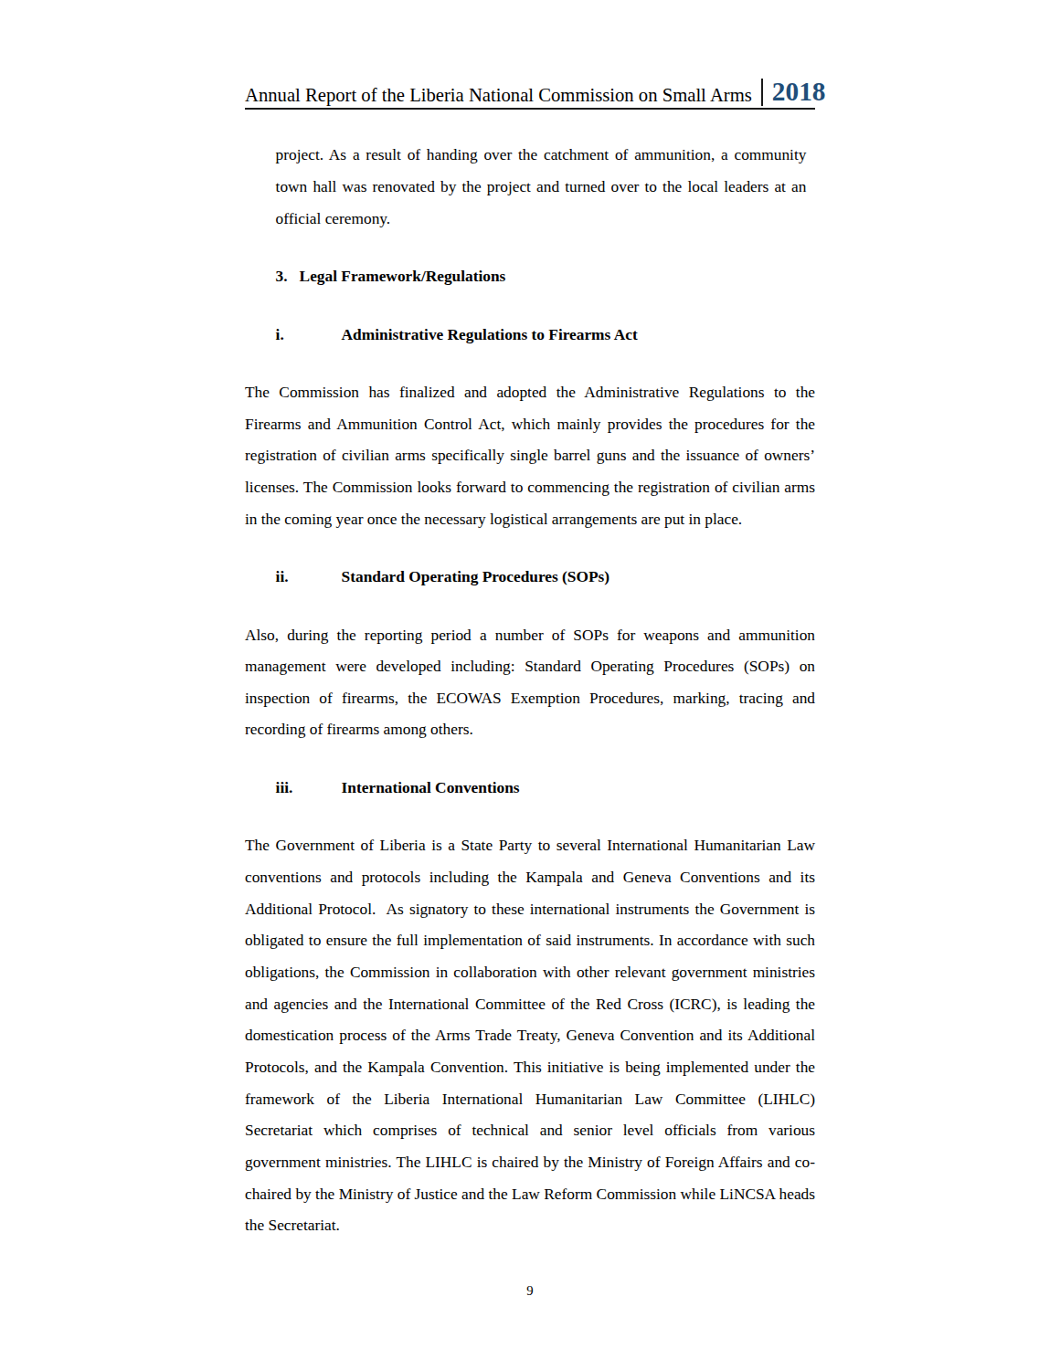Annual Report of the Liberia National Commission on Small Arms
2018
project. As a result of handing over the catchment of ammunition, a community town hall was renovated by the project and turned over to the local leaders at an official ceremony.
3. Legal Framework/Regulations
i. Administrative Regulations to Firearms Act
The Commission has finalized and adopted the Administrative Regulations to the Firearms and Ammunition Control Act, which mainly provides the procedures for the registration of civilian arms specifically single barrel guns and the issuance of owners’ licenses. The Commission looks forward to commencing the registration of civilian arms in the coming year once the necessary logistical arrangements are put in place.
ii. Standard Operating Procedures (SOPs)
Also, during the reporting period a number of SOPs for weapons and ammunition management were developed including: Standard Operating Procedures (SOPs) on inspection of firearms, the ECOWAS Exemption Procedures, marking, tracing and recording of firearms among others.
iii. International Conventions
The Government of Liberia is a State Party to several International Humanitarian Law conventions and protocols including the Kampala and Geneva Conventions and its Additional Protocol. As signatory to these international instruments the Government is obligated to ensure the full implementation of said instruments. In accordance with such obligations, the Commission in collaboration with other relevant government ministries and agencies and the International Committee of the Red Cross (ICRC), is leading the domestication process of the Arms Trade Treaty, Geneva Convention and its Additional Protocols, and the Kampala Convention. This initiative is being implemented under the framework of the Liberia International Humanitarian Law Committee (LIHLC) Secretariat which comprises of technical and senior level officials from various government ministries. The LIHLC is chaired by the Ministry of Foreign Affairs and co-chaired by the Ministry of Justice and the Law Reform Commission while LiNCSA heads the Secretariat.
9